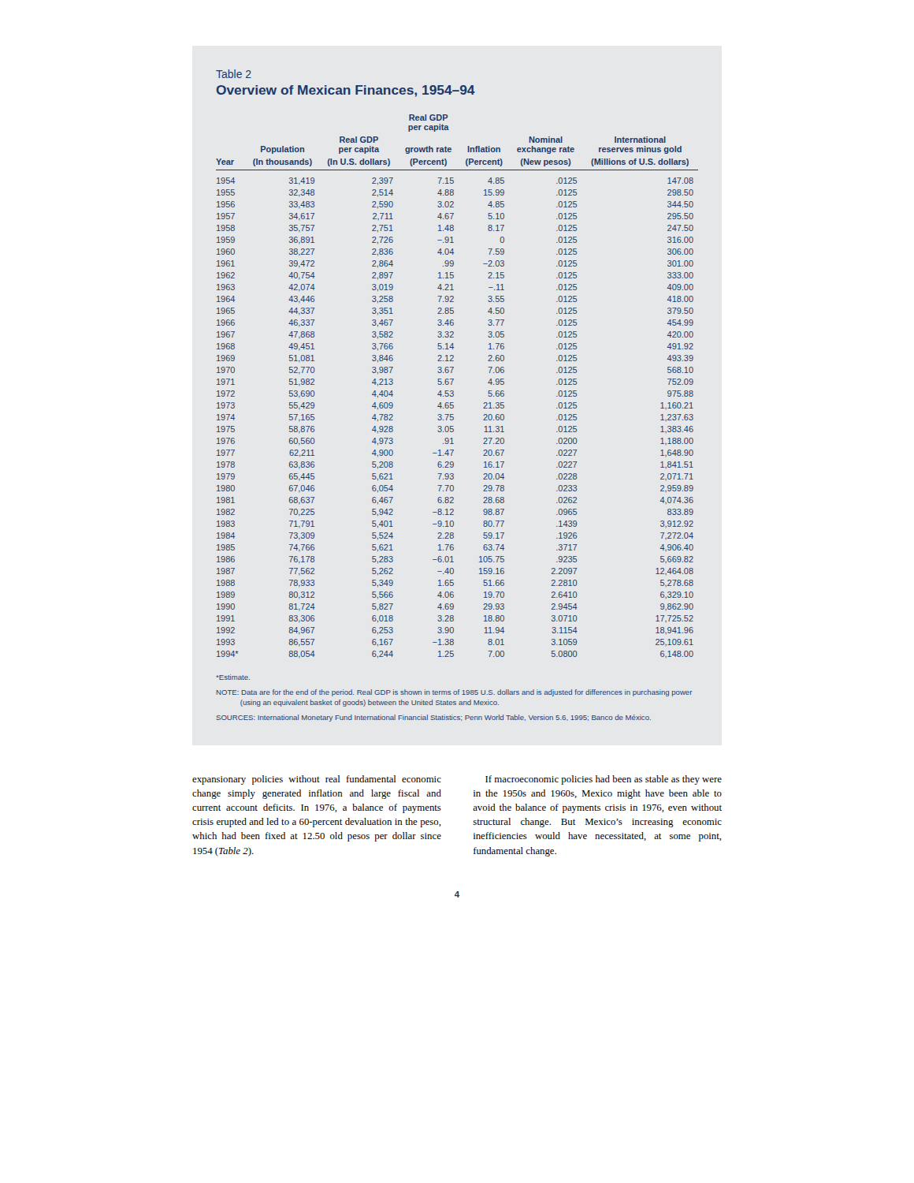Table 2
Overview of Mexican Finances, 1954–94
| | | | Real GDP per capita | | | |
| --- | --- | --- | --- | --- | --- | --- |
| | Population | Real GDP per capita | growth rate | Inflation | Nominal exchange rate | International reserves minus gold |
| Year | (In thousands) | (In U.S. dollars) | (Percent) | (Percent) | (New pesos) | (Millions of U.S. dollars) |
| 1954 | 31,419 | 2,397 | 7.15 | 4.85 | .0125 | 147.08 |
| 1955 | 32,348 | 2,514 | 4.88 | 15.99 | .0125 | 298.50 |
| 1956 | 33,483 | 2,590 | 3.02 | 4.85 | .0125 | 344.50 |
| 1957 | 34,617 | 2,711 | 4.67 | 5.10 | .0125 | 295.50 |
| 1958 | 35,757 | 2,751 | 1.48 | 8.17 | .0125 | 247.50 |
| 1959 | 36,891 | 2,726 | −.91 | 0 | .0125 | 316.00 |
| 1960 | 38,227 | 2,836 | 4.04 | 7.59 | .0125 | 306.00 |
| 1961 | 39,472 | 2,864 | .99 | −2.03 | .0125 | 301.00 |
| 1962 | 40,754 | 2,897 | 1.15 | 2.15 | .0125 | 333.00 |
| 1963 | 42,074 | 3,019 | 4.21 | −.11 | .0125 | 409.00 |
| 1964 | 43,446 | 3,258 | 7.92 | 3.55 | .0125 | 418.00 |
| 1965 | 44,337 | 3,351 | 2.85 | 4.50 | .0125 | 379.50 |
| 1966 | 46,337 | 3,467 | 3.46 | 3.77 | .0125 | 454.99 |
| 1967 | 47,868 | 3,582 | 3.32 | 3.05 | .0125 | 420.00 |
| 1968 | 49,451 | 3,766 | 5.14 | 1.76 | .0125 | 491.92 |
| 1969 | 51,081 | 3,846 | 2.12 | 2.60 | .0125 | 493.39 |
| 1970 | 52,770 | 3,987 | 3.67 | 7.06 | .0125 | 568.10 |
| 1971 | 51,982 | 4,213 | 5.67 | 4.95 | .0125 | 752.09 |
| 1972 | 53,690 | 4,404 | 4.53 | 5.66 | .0125 | 975.88 |
| 1973 | 55,429 | 4,609 | 4.65 | 21.35 | .0125 | 1,160.21 |
| 1974 | 57,165 | 4,782 | 3.75 | 20.60 | .0125 | 1,237.63 |
| 1975 | 58,876 | 4,928 | 3.05 | 11.31 | .0125 | 1,383.46 |
| 1976 | 60,560 | 4,973 | .91 | 27.20 | .0200 | 1,188.00 |
| 1977 | 62,211 | 4,900 | −1.47 | 20.67 | .0227 | 1,648.90 |
| 1978 | 63,836 | 5,208 | 6.29 | 16.17 | .0227 | 1,841.51 |
| 1979 | 65,445 | 5,621 | 7.93 | 20.04 | .0228 | 2,071.71 |
| 1980 | 67,046 | 6,054 | 7.70 | 29.78 | .0233 | 2,959.89 |
| 1981 | 68,637 | 6,467 | 6.82 | 28.68 | .0262 | 4,074.36 |
| 1982 | 70,225 | 5,942 | −8.12 | 98.87 | .0965 | 833.89 |
| 1983 | 71,791 | 5,401 | −9.10 | 80.77 | .1439 | 3,912.92 |
| 1984 | 73,309 | 5,524 | 2.28 | 59.17 | .1926 | 7,272.04 |
| 1985 | 74,766 | 5,621 | 1.76 | 63.74 | .3717 | 4,906.40 |
| 1986 | 76,178 | 5,283 | −6.01 | 105.75 | .9235 | 5,669.82 |
| 1987 | 77,562 | 5,262 | −.40 | 159.16 | 2.2097 | 12,464.08 |
| 1988 | 78,933 | 5,349 | 1.65 | 51.66 | 2.2810 | 5,278.68 |
| 1989 | 80,312 | 5,566 | 4.06 | 19.70 | 2.6410 | 6,329.10 |
| 1990 | 81,724 | 5,827 | 4.69 | 29.93 | 2.9454 | 9,862.90 |
| 1991 | 83,306 | 6,018 | 3.28 | 18.80 | 3.0710 | 17,725.52 |
| 1992 | 84,967 | 6,253 | 3.90 | 11.94 | 3.1154 | 18,941.96 |
| 1993 | 86,557 | 6,167 | −1.38 | 8.01 | 3.1059 | 25,109.61 |
| 1994* | 88,054 | 6,244 | 1.25 | 7.00 | 5.0800 | 6,148.00 |
*Estimate.
NOTE: Data are for the end of the period. Real GDP is shown in terms of 1985 U.S. dollars and is adjusted for differences in purchasing power (using an equivalent basket of goods) between the United States and Mexico.
SOURCES: International Monetary Fund International Financial Statistics; Penn World Table, Version 5.6, 1995; Banco de México.
expansionary policies without real fundamental economic change simply generated inflation and large fiscal and current account deficits. In 1976, a balance of payments crisis erupted and led to a 60-percent devaluation in the peso, which had been fixed at 12.50 old pesos per dollar since 1954 (Table 2).
If macroeconomic policies had been as stable as they were in the 1950s and 1960s, Mexico might have been able to avoid the balance of payments crisis in 1976, even without structural change. But Mexico’s increasing economic inefficiencies would have necessitated, at some point, fundamental change.
4